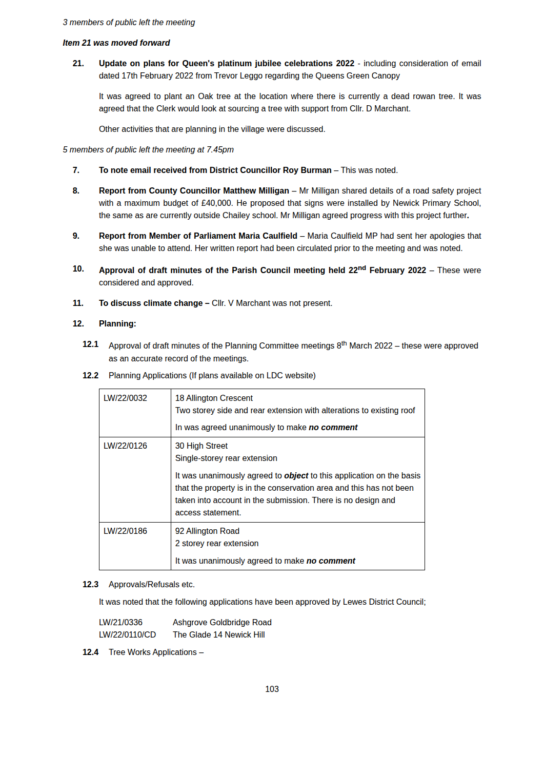3 members of public left the meeting
Item 21 was moved forward
21.
Update on plans for Queen's platinum jubilee celebrations 2022 - including consideration of email dated 17th February 2022 from Trevor Leggo regarding the Queens Green Canopy
It was agreed to plant an Oak tree at the location where there is currently a dead rowan tree. It was agreed that the Clerk would look at sourcing a tree with support from Cllr. D Marchant.
Other activities that are planning in the village were discussed.
5 members of public left the meeting at 7.45pm
7.
To note email received from District Councillor Roy Burman – This was noted.
8.
Report from County Councillor Matthew Milligan – Mr Milligan shared details of a road safety project with a maximum budget of £40,000. He proposed that signs were installed by Newick Primary School, the same as are currently outside Chailey school. Mr Milligan agreed progress with this project further.
9.
Report from Member of Parliament Maria Caulfield – Maria Caulfield MP had sent her apologies that she was unable to attend. Her written report had been circulated prior to the meeting and was noted.
10.
Approval of draft minutes of the Parish Council meeting held 22nd February 2022 – These were considered and approved.
11.
To discuss climate change – Cllr. V Marchant was not present.
12.
Planning:
12.1
Approval of draft minutes of the Planning Committee meetings 8th March 2022 – these were approved as an accurate record of the meetings.
12.2
Planning Applications (If plans available on LDC website)
| LW/22/0032 | 18 Allington Crescent Two storey side and rear extension with alterations to existing roof In was agreed unanimously to make no comment |
| LW/22/0126 | 30 High Street Single-storey rear extension It was unanimously agreed to object to this application on the basis that the property is in the conservation area and this has not been taken into account in the submission. There is no design and access statement. |
| LW/22/0186 | 92 Allington Road 2 storey rear extension It was unanimously agreed to make no comment |
12.3
Approvals/Refusals etc.
It was noted that the following applications have been approved by Lewes District Council;
LW/21/0336
Ashgrove Goldbridge Road
LW/22/0110/CD
The Glade 14 Newick Hill
12.4
Tree Works Applications –
103